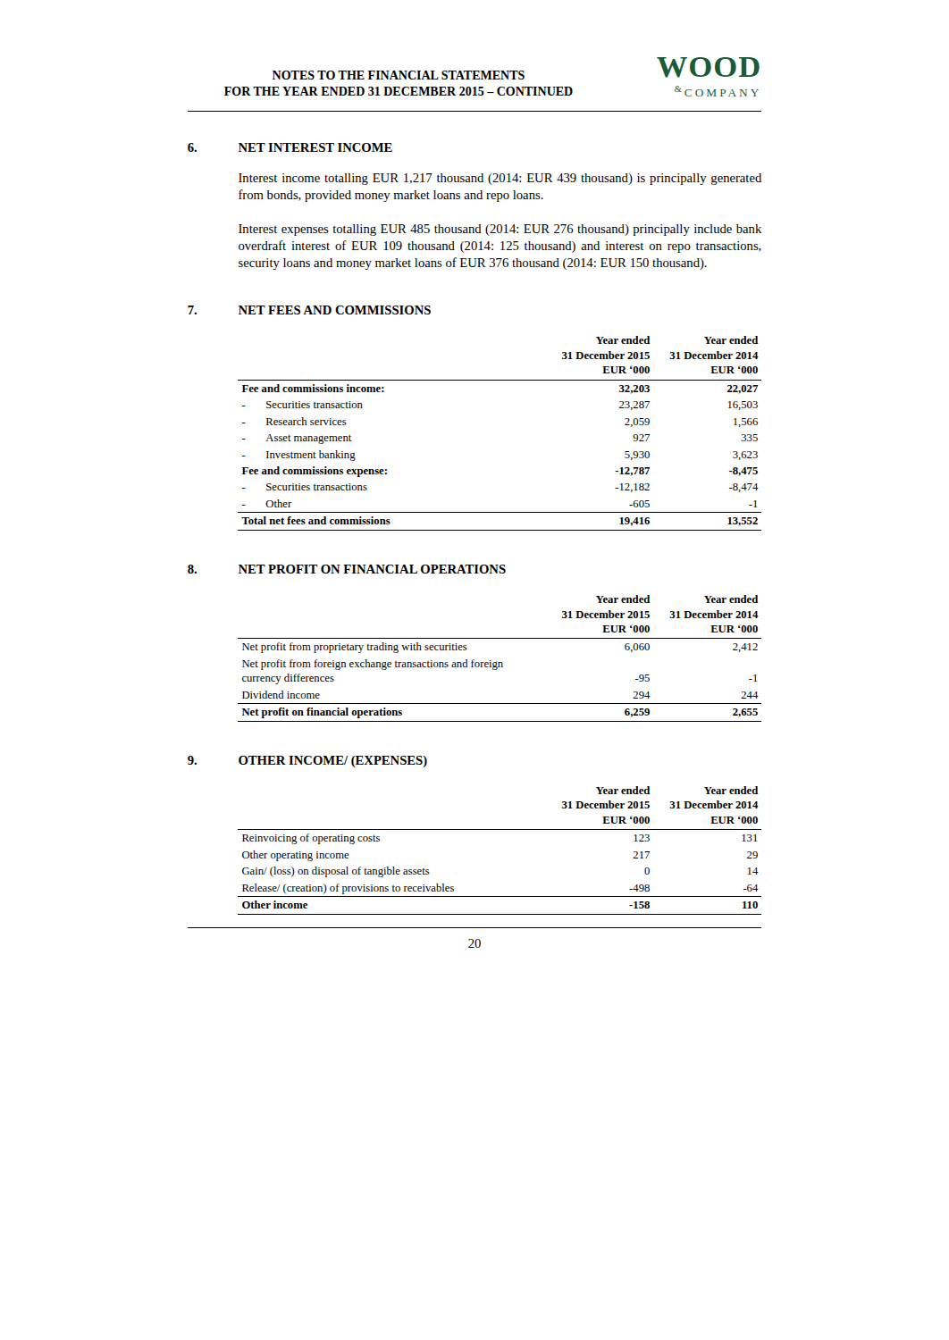NOTES TO THE FINANCIAL STATEMENTS
FOR THE YEAR ENDED 31 DECEMBER 2015 – CONTINUED
WOOD
&COMPANY
6.
Net Interest Income
Interest income totalling EUR 1,217 thousand (2014: EUR 439 thousand) is principally generated from bonds, provided money market loans and repo loans.
Interest expenses totalling EUR 485 thousand (2014: EUR 276 thousand) principally include bank overdraft interest of EUR 109 thousand (2014: 125 thousand) and interest on repo transactions, security loans and money market loans of EUR 376 thousand (2014: EUR 150 thousand).
7.
Net Fees and Commissions
| | Year ended 31 December 2015 EUR ‘000 | Year ended 31 December 2014 EUR ‘000 |
| --- | --- | --- |
| Fee and commissions income: | 32,203 | 22,027 |
| - | Securities transaction | 23,287 | 16,503 |
| - | Research services | 2,059 | 1,566 |
| - | Asset management | 927 | 335 |
| - | Investment banking | 5,930 | 3,623 |
| Fee and commissions expense: | -12,787 | -8,475 |
| - | Securities transactions | -12,182 | -8,474 |
| - | Other | -605 | -1 |
| Total net fees and commissions | 19,416 | 13,552 |
8.
Net Profit on Financial Operations
| | Year ended 31 December 2015 EUR ‘000 | Year ended 31 December 2014 EUR ‘000 |
| --- | --- | --- |
| Net profit from proprietary trading with securities | 6,060 | 2,412 |
| Net profit from foreign exchange transactions and foreign currency differences | -95 | -1 |
| Dividend income | 294 | 244 |
| Net profit on financial operations | 6,259 | 2,655 |
9.
Other Income/ (Expenses)
| | Year ended 31 December 2015 EUR ‘000 | Year ended 31 December 2014 EUR ‘000 |
| --- | --- | --- |
| Reinvoicing of operating costs | 123 | 131 |
| Other operating income | 217 | 29 |
| Gain/ (loss) on disposal of tangible assets | 0 | 14 |
| Release/ (creation) of provisions to receivables | -498 | -64 |
| Other income | -158 | 110 |
20